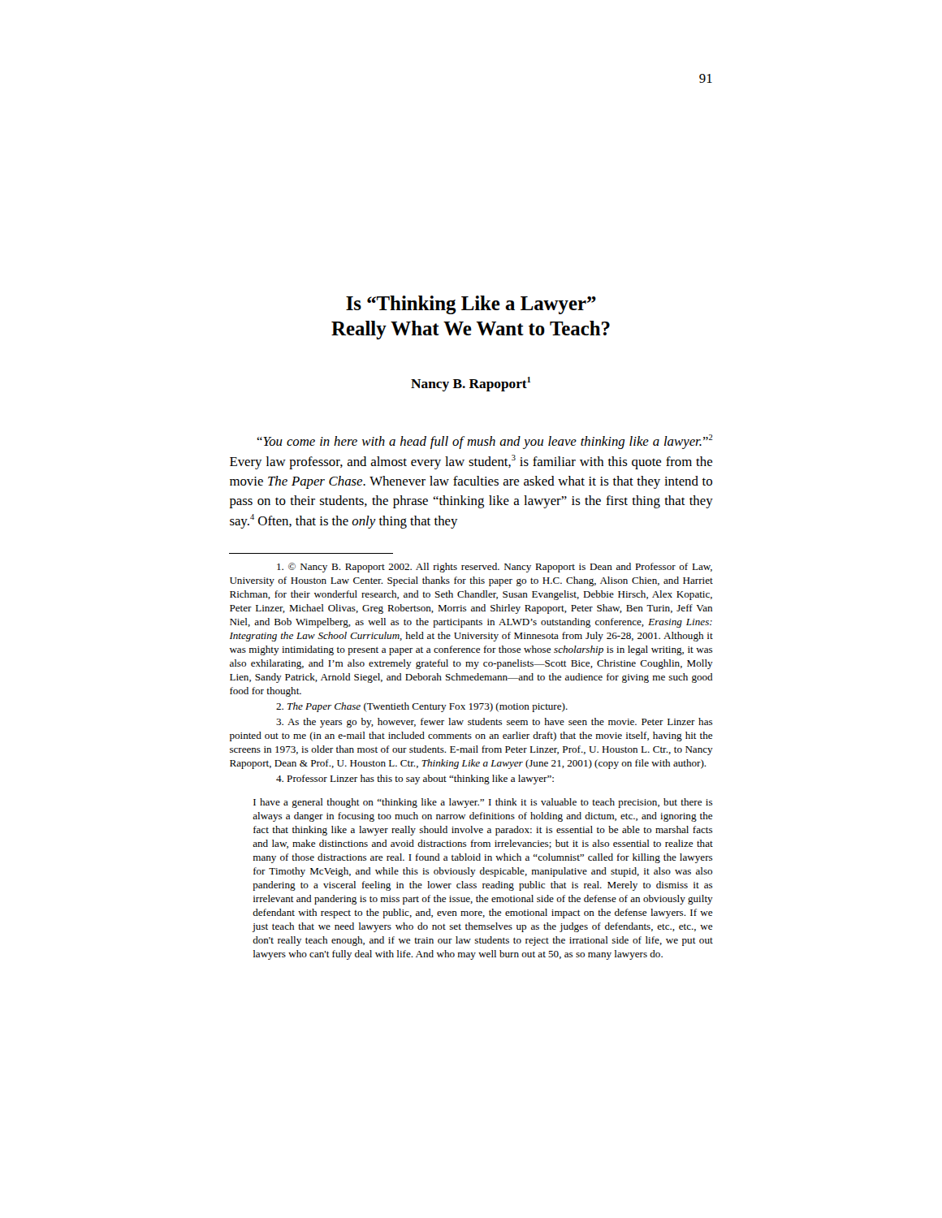91
Is “Thinking Like a Lawyer” Really What We Want to Teach?
Nancy B. Rapoport1
“You come in here with a head full of mush and you leave thinking like a lawyer.”2 Every law professor, and almost every law student,3 is familiar with this quote from the movie The Paper Chase. Whenever law faculties are asked what it is that they intend to pass on to their students, the phrase “thinking like a lawyer” is the first thing that they say.4 Often, that is the only thing that they
1. © Nancy B. Rapoport 2002. All rights reserved. Nancy Rapoport is Dean and Professor of Law, University of Houston Law Center. Special thanks for this paper go to H.C. Chang, Alison Chien, and Harriet Richman, for their wonderful research, and to Seth Chandler, Susan Evangelist, Debbie Hirsch, Alex Kopatic, Peter Linzer, Michael Olivas, Greg Robertson, Morris and Shirley Rapoport, Peter Shaw, Ben Turin, Jeff Van Niel, and Bob Wimpelberg, as well as to the participants in ALWD’s outstanding conference, Erasing Lines: Integrating the Law School Curriculum, held at the University of Minnesota from July 26-28, 2001. Although it was mighty intimidating to present a paper at a conference for those whose scholarship is in legal writing, it was also exhilarating, and I’m also extremely grateful to my co-panelists—Scott Bice, Christine Coughlin, Molly Lien, Sandy Patrick, Arnold Siegel, and Deborah Schmedemann—and to the audience for giving me such good food for thought.
2. The Paper Chase (Twentieth Century Fox 1973) (motion picture).
3. As the years go by, however, fewer law students seem to have seen the movie. Peter Linzer has pointed out to me (in an e-mail that included comments on an earlier draft) that the movie itself, having hit the screens in 1973, is older than most of our students. E-mail from Peter Linzer, Prof., U. Houston L. Ctr., to Nancy Rapoport, Dean & Prof., U. Houston L. Ctr., Thinking Like a Lawyer (June 21, 2001) (copy on file with author).
4. Professor Linzer has this to say about “thinking like a lawyer”:
I have a general thought on “thinking like a lawyer.” I think it is valuable to teach precision, but there is always a danger in focusing too much on narrow definitions of holding and dictum, etc., and ignoring the fact that thinking like a lawyer really should involve a paradox: it is essential to be able to marshal facts and law, make distinctions and avoid distractions from irrelevancies; but it is also essential to realize that many of those distractions are real. I found a tabloid in which a “columnist” called for killing the lawyers for Timothy McVeigh, and while this is obviously despicable, manipulative and stupid, it also was also pandering to a visceral feeling in the lower class reading public that is real. Merely to dismiss it as irrelevant and pandering is to miss part of the issue, the emotional side of the defense of an obviously guilty defendant with respect to the public, and, even more, the emotional impact on the defense lawyers. If we just teach that we need lawyers who do not set themselves up as the judges of defendants, etc., etc., we don't really teach enough, and if we train our law students to reject the irrational side of life, we put out lawyers who can't fully deal with life. And who may well burn out at 50, as so many lawyers do.